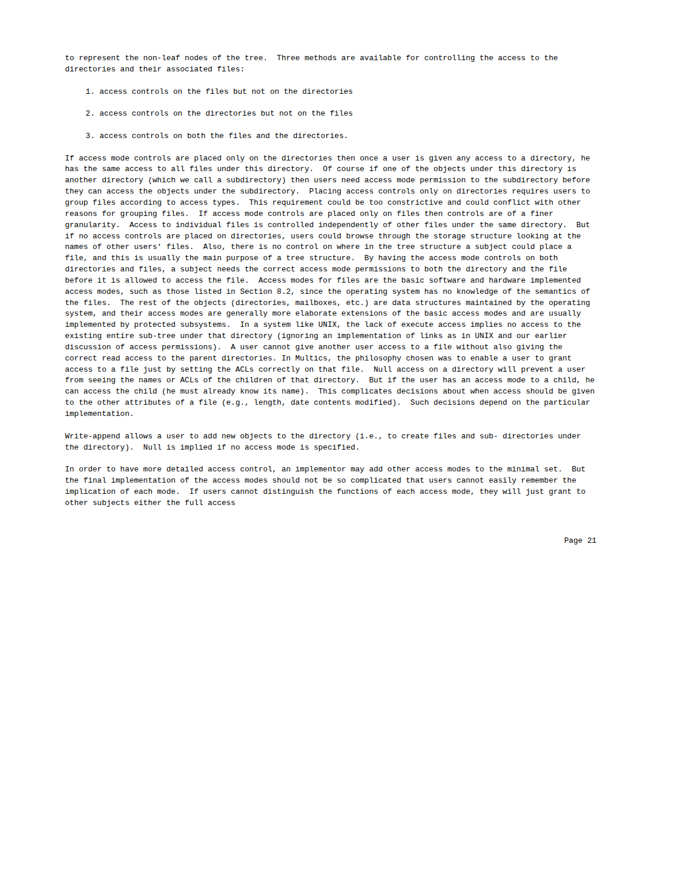to represent the non-leaf nodes of the tree. Three methods are available for controlling the access to the directories and their associated files:
access controls on the files but not on the directories
access controls on the directories but not on the files
access controls on both the files and the directories.
If access mode controls are placed only on the directories then once a user is given any access to a directory, he has the same access to all files under this directory. Of course if one of the objects under this directory is another directory (which we call a subdirectory) then users need access mode permission to the subdirectory before they can access the objects under the subdirectory. Placing access controls only on directories requires users to group files according to access types. This requirement could be too constrictive and could conflict with other reasons for grouping files. If access mode controls are placed only on files then controls are of a finer granularity. Access to individual files is controlled independently of other files under the same directory. But if no access controls are placed on directories, users could browse through the storage structure looking at the names of other users' files. Also, there is no control on where in the tree structure a subject could place a file, and this is usually the main purpose of a tree structure. By having the access mode controls on both directories and files, a subject needs the correct access mode permissions to both the directory and the file before it is allowed to access the file. Access modes for files are the basic software and hardware implemented access modes, such as those listed in Section 8.2, since the operating system has no knowledge of the semantics of the files. The rest of the objects (directories, mailboxes, etc.) are data structures maintained by the operating system, and their access modes are generally more elaborate extensions of the basic access modes and are usually implemented by protected subsystems. In a system like UNIX, the lack of execute access implies no access to the existing entire sub-tree under that directory (ignoring an implementation of links as in UNIX and our earlier discussion of access permissions). A user cannot give another user access to a file without also giving the correct read access to the parent directories. In Multics, the philosophy chosen was to enable a user to grant access to a file just by setting the ACLs correctly on that file. Null access on a directory will prevent a user from seeing the names or ACLs of the children of that directory. But if the user has an access mode to a child, he can access the child (he must already know its name). This complicates decisions about when access should be given to the other attributes of a file (e.g., length, date contents modified). Such decisions depend on the particular implementation.
Write-append allows a user to add new objects to the directory (i.e., to create files and sub- directories under the directory). Null is implied if no access mode is specified.
In order to have more detailed access control, an implementor may add other access modes to the minimal set. But the final implementation of the access modes should not be so complicated that users cannot easily remember the implication of each mode. If users cannot distinguish the functions of each access mode, they will just grant to other subjects either the full access
Page 21